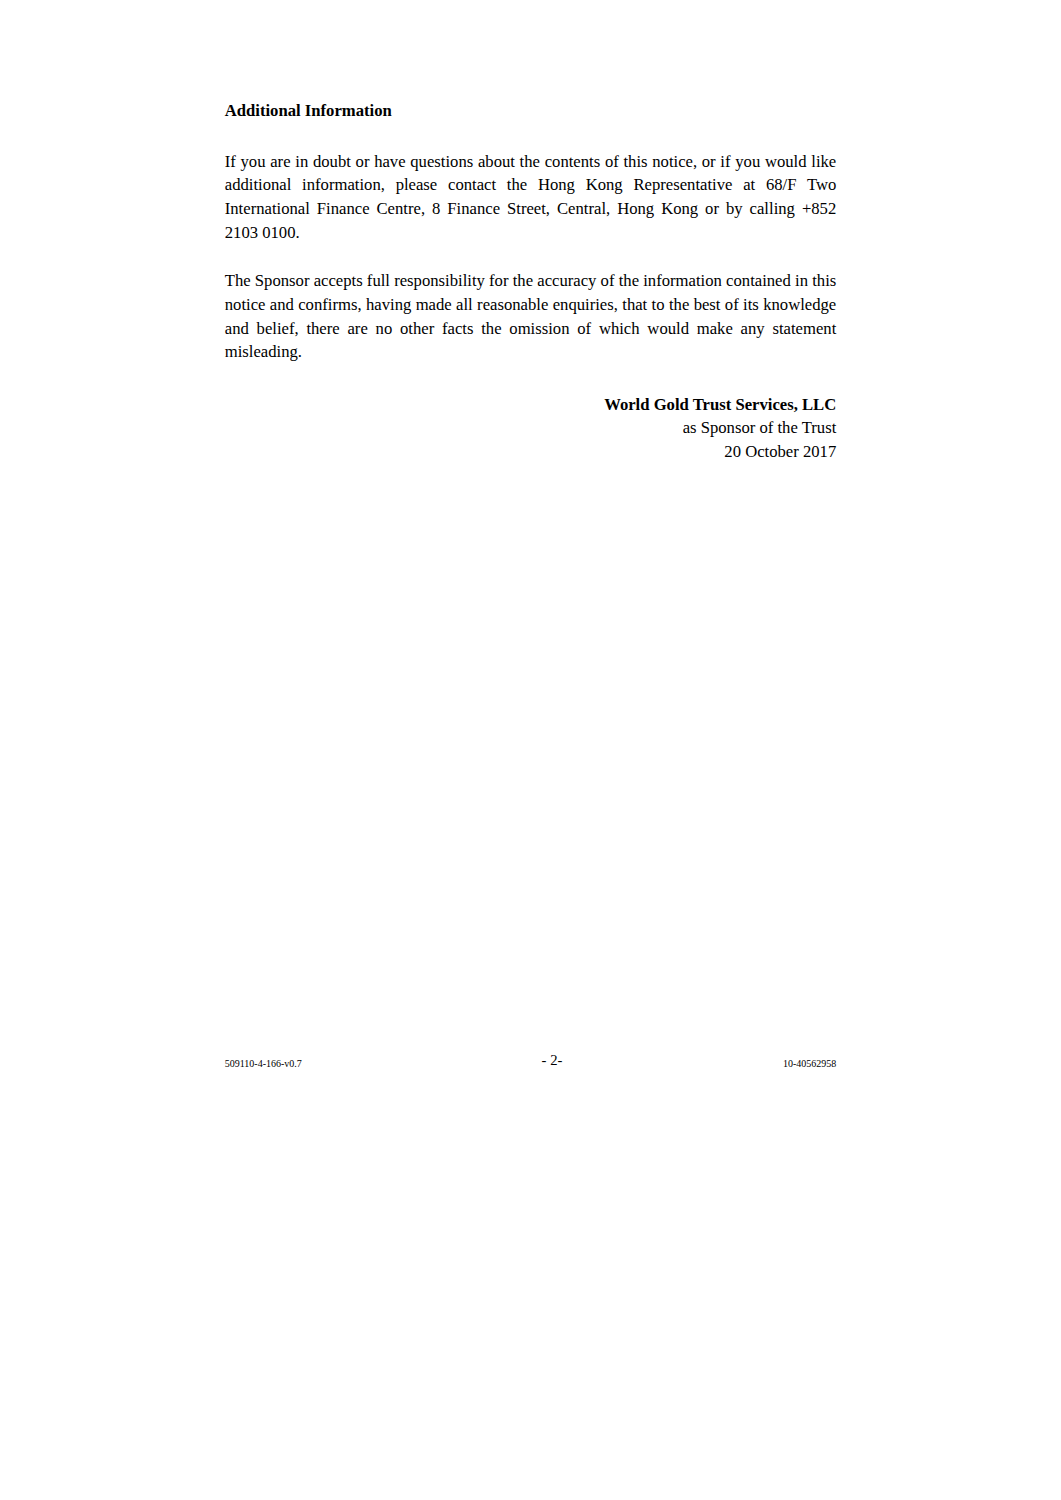Additional Information
If you are in doubt or have questions about the contents of this notice, or if you would like additional information, please contact the Hong Kong Representative at 68/F Two International Finance Centre, 8 Finance Street, Central, Hong Kong or by calling +852 2103 0100.
The Sponsor accepts full responsibility for the accuracy of the information contained in this notice and confirms, having made all reasonable enquiries, that to the best of its knowledge and belief, there are no other facts the omission of which would make any statement misleading.
World Gold Trust Services, LLC
as Sponsor of the Trust
20 October 2017
509110-4-166-v0.7
- 2-
10-40562958